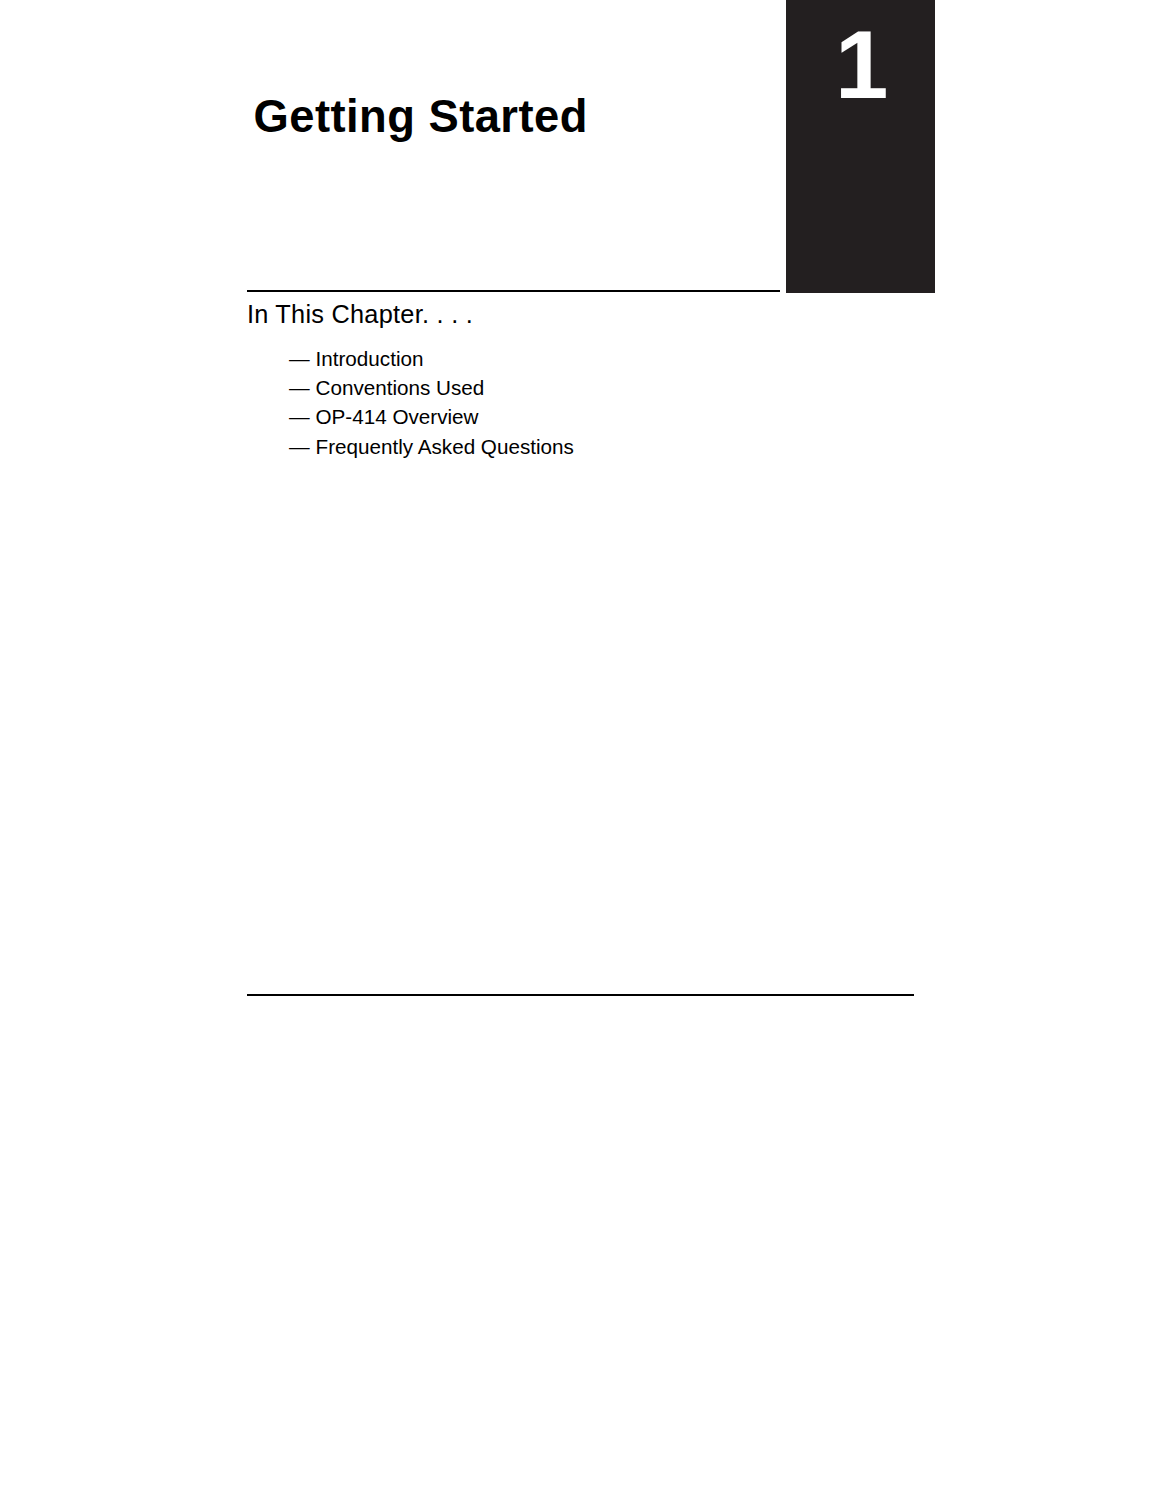1
Getting Started
In This Chapter. . . .
Introduction
Conventions Used
OP-414 Overview
Frequently Asked Questions